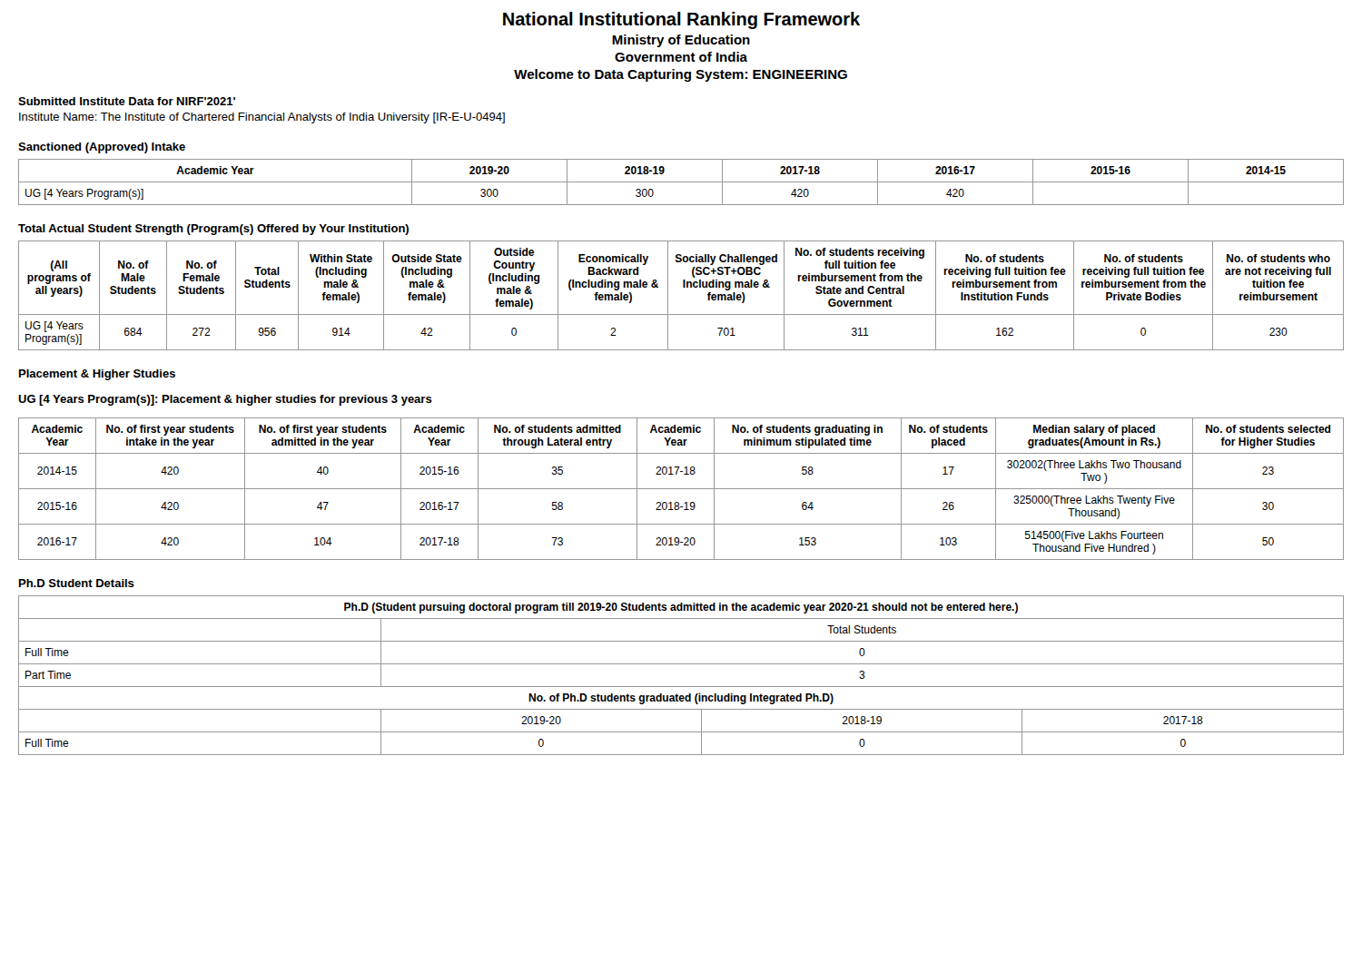National Institutional Ranking Framework
Ministry of Education
Government of India
Welcome to Data Capturing System: ENGINEERING
Submitted Institute Data for NIRF'2021'
Institute Name: The Institute of Chartered Financial Analysts of India University [IR-E-U-0494]
Sanctioned (Approved) Intake
| Academic Year | 2019-20 | 2018-19 | 2017-18 | 2016-17 | 2015-16 | 2014-15 |
| --- | --- | --- | --- | --- | --- | --- |
| UG [4 Years Program(s)] | 300 | 300 | 420 | 420 | | |
Total Actual Student Strength (Program(s) Offered by Your Institution)
| (All programs of all years) | No. of Male Students | No. of Female Students | Total Students | Within State (Including male & female) | Outside State (Including male & female) | Outside Country (Including male & female) | Economically Backward (Including male & female) | Socially Challenged (SC+ST+OBC Including male & female) | No. of students receiving full tuition fee reimbursement from the State and Central Government | No. of students receiving full tuition fee reimbursement from Institution Funds | No. of students receiving full tuition fee reimbursement from the Private Bodies | No. of students who are not receiving full tuition fee reimbursement |
| --- | --- | --- | --- | --- | --- | --- | --- | --- | --- | --- | --- | --- |
| UG [4 Years Program(s)] | 684 | 272 | 956 | 914 | 42 | 0 | 2 | 701 | 311 | 162 | 0 | 230 |
Placement & Higher Studies
UG [4 Years Program(s)]: Placement & higher studies for previous 3 years
| Academic Year | No. of first year students intake in the year | No. of first year students admitted in the year | Academic Year | No. of students admitted through Lateral entry | Academic Year | No. of students graduating in minimum stipulated time | No. of students placed | Median salary of placed graduates(Amount in Rs.) | No. of students selected for Higher Studies |
| --- | --- | --- | --- | --- | --- | --- | --- | --- | --- |
| 2014-15 | 420 | 40 | 2015-16 | 35 | 2017-18 | 58 | 17 | 302002(Three Lakhs Two Thousand Two ) | 23 |
| 2015-16 | 420 | 47 | 2016-17 | 58 | 2018-19 | 64 | 26 | 325000(Three Lakhs Twenty Five Thousand) | 30 |
| 2016-17 | 420 | 104 | 2017-18 | 73 | 2019-20 | 153 | 103 | 514500(Five Lakhs Fourteen Thousand Five Hundred ) | 50 |
Ph.D Student Details
| Ph.D (Student pursuing doctoral program till 2019-20 Students admitted in the academic year 2020-21 should not be entered here.) |
| --- |
| | Total Students |
| Full Time | 0 |
| Part Time | 3 |
| No. of Ph.D students graduated (including Integrated Ph.D) |
| | 2019-20 | 2018-19 | 2017-18 |
| Full Time | 0 | 0 | 0 |